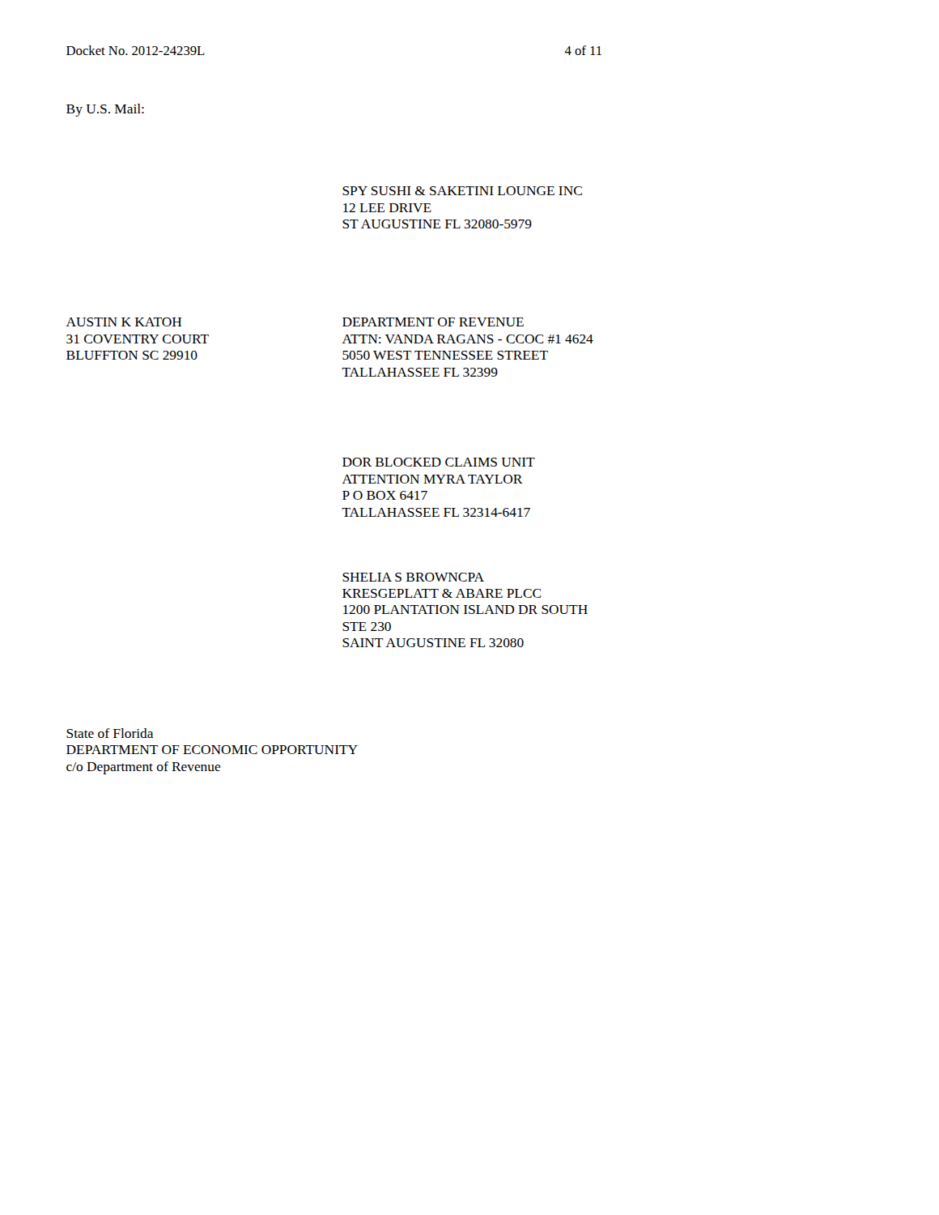Docket No. 2012-24239L
4 of 11
By U.S. Mail:
SPY SUSHI & SAKETINI LOUNGE INC 12 LEE DRIVE ST AUGUSTINE FL 32080-5979
AUSTIN K KATOH 31 COVENTRY COURT BLUFFTON SC 29910
DEPARTMENT OF REVENUE ATTN: VANDA RAGANS - CCOC #1 4624 5050 WEST TENNESSEE STREET TALLAHASSEE FL 32399
DOR BLOCKED CLAIMS UNIT ATTENTION MYRA TAYLOR P O BOX 6417 TALLAHASSEE FL 32314-6417
SHELIA S BROWNCPA KRESGEPLATT & ABARE PLCC 1200 PLANTATION ISLAND DR SOUTH STE 230 SAINT AUGUSTINE FL 32080
State of Florida DEPARTMENT OF ECONOMIC OPPORTUNITY c/o Department of Revenue